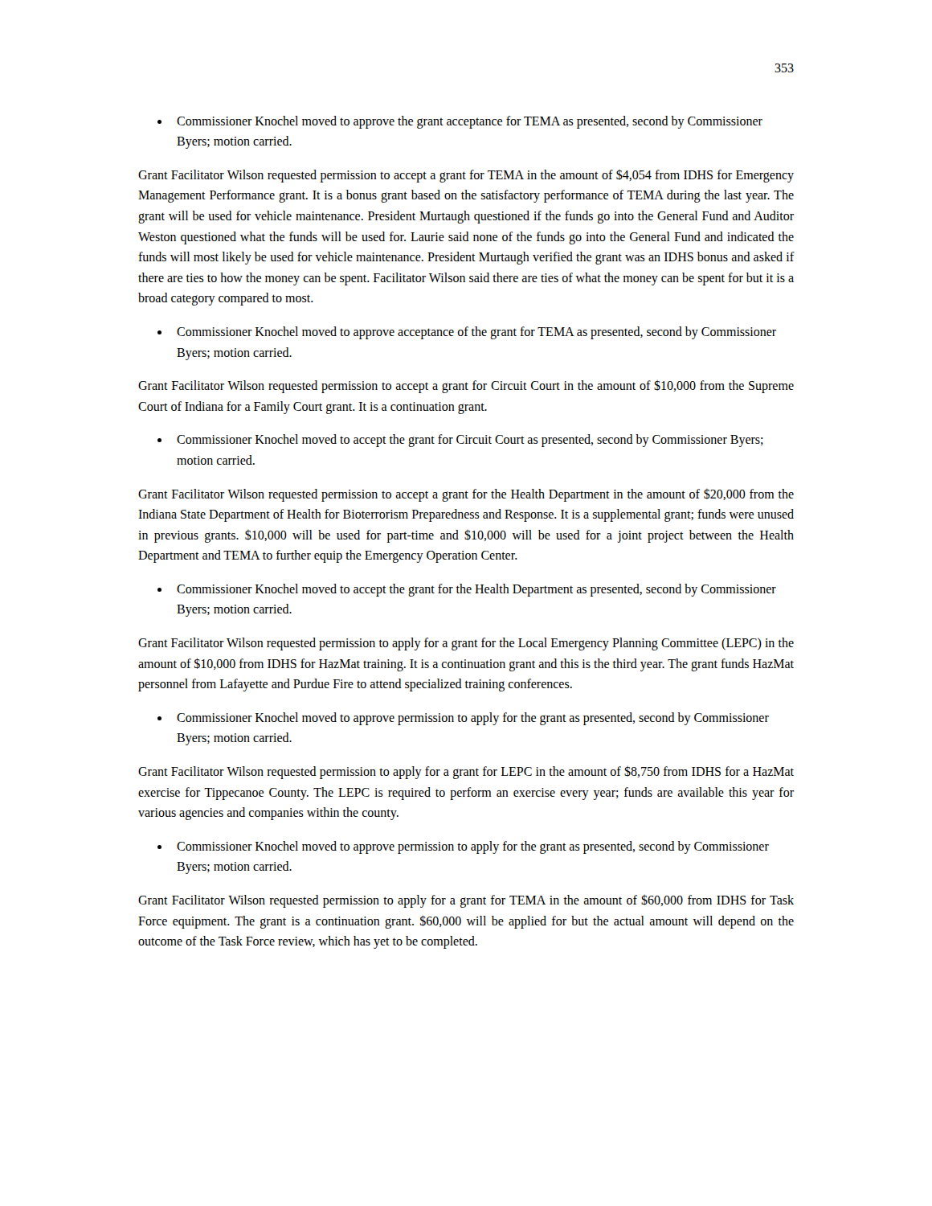353
Commissioner Knochel moved to approve the grant acceptance for TEMA as presented, second by Commissioner Byers; motion carried.
Grant Facilitator Wilson requested permission to accept a grant for TEMA in the amount of $4,054 from IDHS for Emergency Management Performance grant. It is a bonus grant based on the satisfactory performance of TEMA during the last year. The grant will be used for vehicle maintenance. President Murtaugh questioned if the funds go into the General Fund and Auditor Weston questioned what the funds will be used for. Laurie said none of the funds go into the General Fund and indicated the funds will most likely be used for vehicle maintenance. President Murtaugh verified the grant was an IDHS bonus and asked if there are ties to how the money can be spent. Facilitator Wilson said there are ties of what the money can be spent for but it is a broad category compared to most.
Commissioner Knochel moved to approve acceptance of the grant for TEMA as presented, second by Commissioner Byers; motion carried.
Grant Facilitator Wilson requested permission to accept a grant for Circuit Court in the amount of $10,000 from the Supreme Court of Indiana for a Family Court grant. It is a continuation grant.
Commissioner Knochel moved to accept the grant for Circuit Court as presented, second by Commissioner Byers; motion carried.
Grant Facilitator Wilson requested permission to accept a grant for the Health Department in the amount of $20,000 from the Indiana State Department of Health for Bioterrorism Preparedness and Response. It is a supplemental grant; funds were unused in previous grants. $10,000 will be used for part-time and $10,000 will be used for a joint project between the Health Department and TEMA to further equip the Emergency Operation Center.
Commissioner Knochel moved to accept the grant for the Health Department as presented, second by Commissioner Byers; motion carried.
Grant Facilitator Wilson requested permission to apply for a grant for the Local Emergency Planning Committee (LEPC) in the amount of $10,000 from IDHS for HazMat training. It is a continuation grant and this is the third year. The grant funds HazMat personnel from Lafayette and Purdue Fire to attend specialized training conferences.
Commissioner Knochel moved to approve permission to apply for the grant as presented, second by Commissioner Byers; motion carried.
Grant Facilitator Wilson requested permission to apply for a grant for LEPC in the amount of $8,750 from IDHS for a HazMat exercise for Tippecanoe County. The LEPC is required to perform an exercise every year; funds are available this year for various agencies and companies within the county.
Commissioner Knochel moved to approve permission to apply for the grant as presented, second by Commissioner Byers; motion carried.
Grant Facilitator Wilson requested permission to apply for a grant for TEMA in the amount of $60,000 from IDHS for Task Force equipment. The grant is a continuation grant. $60,000 will be applied for but the actual amount will depend on the outcome of the Task Force review, which has yet to be completed.